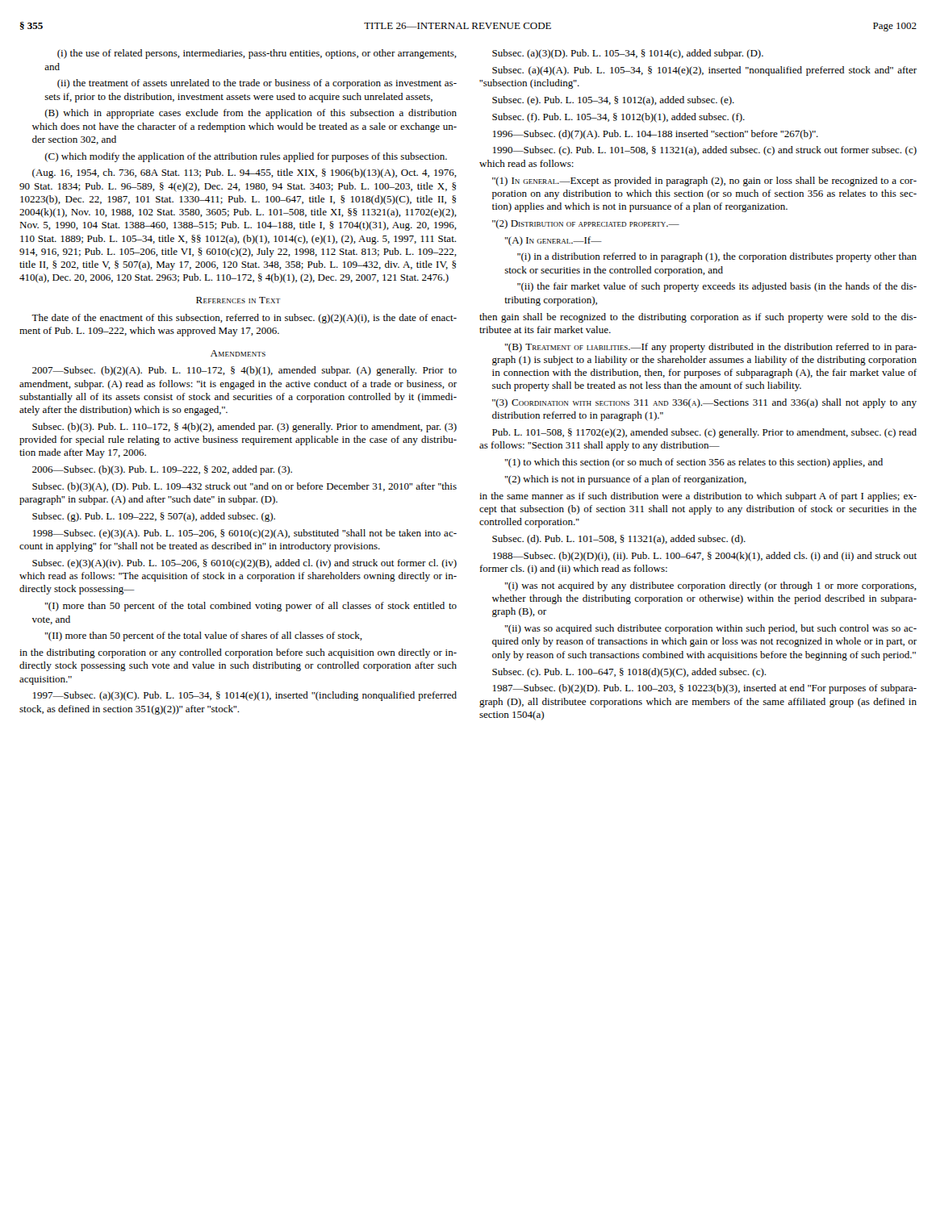§ 355
TITLE 26—INTERNAL REVENUE CODE
Page 1002
(i) the use of related persons, intermediaries, pass-thru entities, options, or other arrangements, and
(ii) the treatment of assets unrelated to the trade or business of a corporation as investment assets if, prior to the distribution, investment assets were used to acquire such unrelated assets,
(B) which in appropriate cases exclude from the application of this subsection a distribution which does not have the character of a redemption which would be treated as a sale or exchange under section 302, and
(C) which modify the application of the attribution rules applied for purposes of this subsection.
(Aug. 16, 1954, ch. 736, 68A Stat. 113; Pub. L. 94–455, title XIX, § 1906(b)(13)(A), Oct. 4, 1976, 90 Stat. 1834; Pub. L. 96–589, § 4(e)(2), Dec. 24, 1980, 94 Stat. 3403; Pub. L. 100–203, title X, § 10223(b), Dec. 22, 1987, 101 Stat. 1330–411; Pub. L. 100–647, title I, § 1018(d)(5)(C), title II, § 2004(k)(1), Nov. 10, 1988, 102 Stat. 3580, 3605; Pub. L. 101–508, title XI, §§ 11321(a), 11702(e)(2), Nov. 5, 1990, 104 Stat. 1388–460, 1388–515; Pub. L. 104–188, title I, § 1704(t)(31), Aug. 20, 1996, 110 Stat. 1889; Pub. L. 105–34, title X, §§ 1012(a), (b)(1), 1014(c), (e)(1), (2), Aug. 5, 1997, 111 Stat. 914, 916, 921; Pub. L. 105–206, title VI, § 6010(c)(2), July 22, 1998, 112 Stat. 813; Pub. L. 109–222, title II, § 202, title V, § 507(a), May 17, 2006, 120 Stat. 348, 358; Pub. L. 109–432, div. A, title IV, § 410(a), Dec. 20, 2006, 120 Stat. 2963; Pub. L. 110–172, § 4(b)(1), (2), Dec. 29, 2007, 121 Stat. 2476.)
References in Text
The date of the enactment of this subsection, referred to in subsec. (g)(2)(A)(i), is the date of enactment of Pub. L. 109–222, which was approved May 17, 2006.
Amendments
2007—Subsec. (b)(2)(A). Pub. L. 110–172, § 4(b)(1), amended subpar. (A) generally. Prior to amendment, subpar. (A) read as follows: ''it is engaged in the active conduct of a trade or business, or substantially all of its assets consist of stock and securities of a corporation controlled by it (immediately after the distribution) which is so engaged,''.
Subsec. (b)(3). Pub. L. 110–172, § 4(b)(2), amended par. (3) generally. Prior to amendment, par. (3) provided for special rule relating to active business requirement applicable in the case of any distribution made after May 17, 2006.
2006—Subsec. (b)(3). Pub. L. 109–222, § 202, added par. (3).
Subsec. (b)(3)(A), (D). Pub. L. 109–432 struck out ''and on or before December 31, 2010'' after ''this paragraph'' in subpar. (A) and after ''such date'' in subpar. (D).
Subsec. (g). Pub. L. 109–222, § 507(a), added subsec. (g).
1998—Subsec. (e)(3)(A). Pub. L. 105–206, § 6010(c)(2)(A), substituted ''shall not be taken into account in applying'' for ''shall not be treated as described in'' in introductory provisions.
Subsec. (e)(3)(A)(iv). Pub. L. 105–206, § 6010(c)(2)(B), added cl. (iv) and struck out former cl. (iv) which read as follows: ''The acquisition of stock in a corporation if shareholders owning directly or indirectly stock possessing—
''(I) more than 50 percent of the total combined voting power of all classes of stock entitled to vote, and
''(II) more than 50 percent of the total value of shares of all classes of stock,
in the distributing corporation or any controlled corporation before such acquisition own directly or indirectly stock possessing such vote and value in such distributing or controlled corporation after such acquisition.''
1997—Subsec. (a)(3)(C). Pub. L. 105–34, § 1014(e)(1), inserted ''(including nonqualified preferred stock, as defined in section 351(g)(2))'' after ''stock''.
Subsec. (a)(3)(D). Pub. L. 105–34, § 1014(c), added subpar. (D).
Subsec. (a)(4)(A). Pub. L. 105–34, § 1014(e)(2), inserted ''nonqualified preferred stock and'' after ''subsection (including''.
Subsec. (e). Pub. L. 105–34, § 1012(a), added subsec. (e).
Subsec. (f). Pub. L. 105–34, § 1012(b)(1), added subsec. (f).
1996—Subsec. (d)(7)(A). Pub. L. 104–188 inserted ''section'' before ''267(b)''.
1990—Subsec. (c). Pub. L. 101–508, § 11321(a), added subsec. (c) and struck out former subsec. (c) which read as follows:
''(1) In general.—Except as provided in paragraph (2), no gain or loss shall be recognized to a corporation on any distribution to which this section (or so much of section 356 as relates to this section) applies and which is not in pursuance of a plan of reorganization.
''(2) Distribution of appreciated property.—
''(A) In general.—If—
''(i) in a distribution referred to in paragraph (1), the corporation distributes property other than stock or securities in the controlled corporation, and
''(ii) the fair market value of such property exceeds its adjusted basis (in the hands of the distributing corporation),
then gain shall be recognized to the distributing corporation as if such property were sold to the distributee at its fair market value.
''(B) Treatment of liabilities.—If any property distributed in the distribution referred to in paragraph (1) is subject to a liability or the shareholder assumes a liability of the distributing corporation in connection with the distribution, then, for purposes of subparagraph (A), the fair market value of such property shall be treated as not less than the amount of such liability.
''(3) Coordination with sections 311 and 336(a).—Sections 311 and 336(a) shall not apply to any distribution referred to in paragraph (1).''
Pub. L. 101–508, § 11702(e)(2), amended subsec. (c) generally. Prior to amendment, subsec. (c) read as follows: ''Section 311 shall apply to any distribution—
''(1) to which this section (or so much of section 356 as relates to this section) applies, and
''(2) which is not in pursuance of a plan of reorganization,
in the same manner as if such distribution were a distribution to which subpart A of part I applies; except that subsection (b) of section 311 shall not apply to any distribution of stock or securities in the controlled corporation.''
Subsec. (d). Pub. L. 101–508, § 11321(a), added subsec. (d).
1988—Subsec. (b)(2)(D)(i), (ii). Pub. L. 100–647, § 2004(k)(1), added cls. (i) and (ii) and struck out former cls. (i) and (ii) which read as follows:
''(i) was not acquired by any distributee corporation directly (or through 1 or more corporations, whether through the distributing corporation or otherwise) within the period described in subparagraph (B), or
''(ii) was so acquired such distributee corporation within such period, but such control was so acquired only by reason of transactions in which gain or loss was not recognized in whole or in part, or only by reason of such transactions combined with acquisitions before the beginning of such period.''
Subsec. (c). Pub. L. 100–647, § 1018(d)(5)(C), added subsec. (c).
1987—Subsec. (b)(2)(D). Pub. L. 100–203, § 10223(b)(3), inserted at end ''For purposes of subparagraph (D), all distributee corporations which are members of the same affiliated group (as defined in section 1504(a)